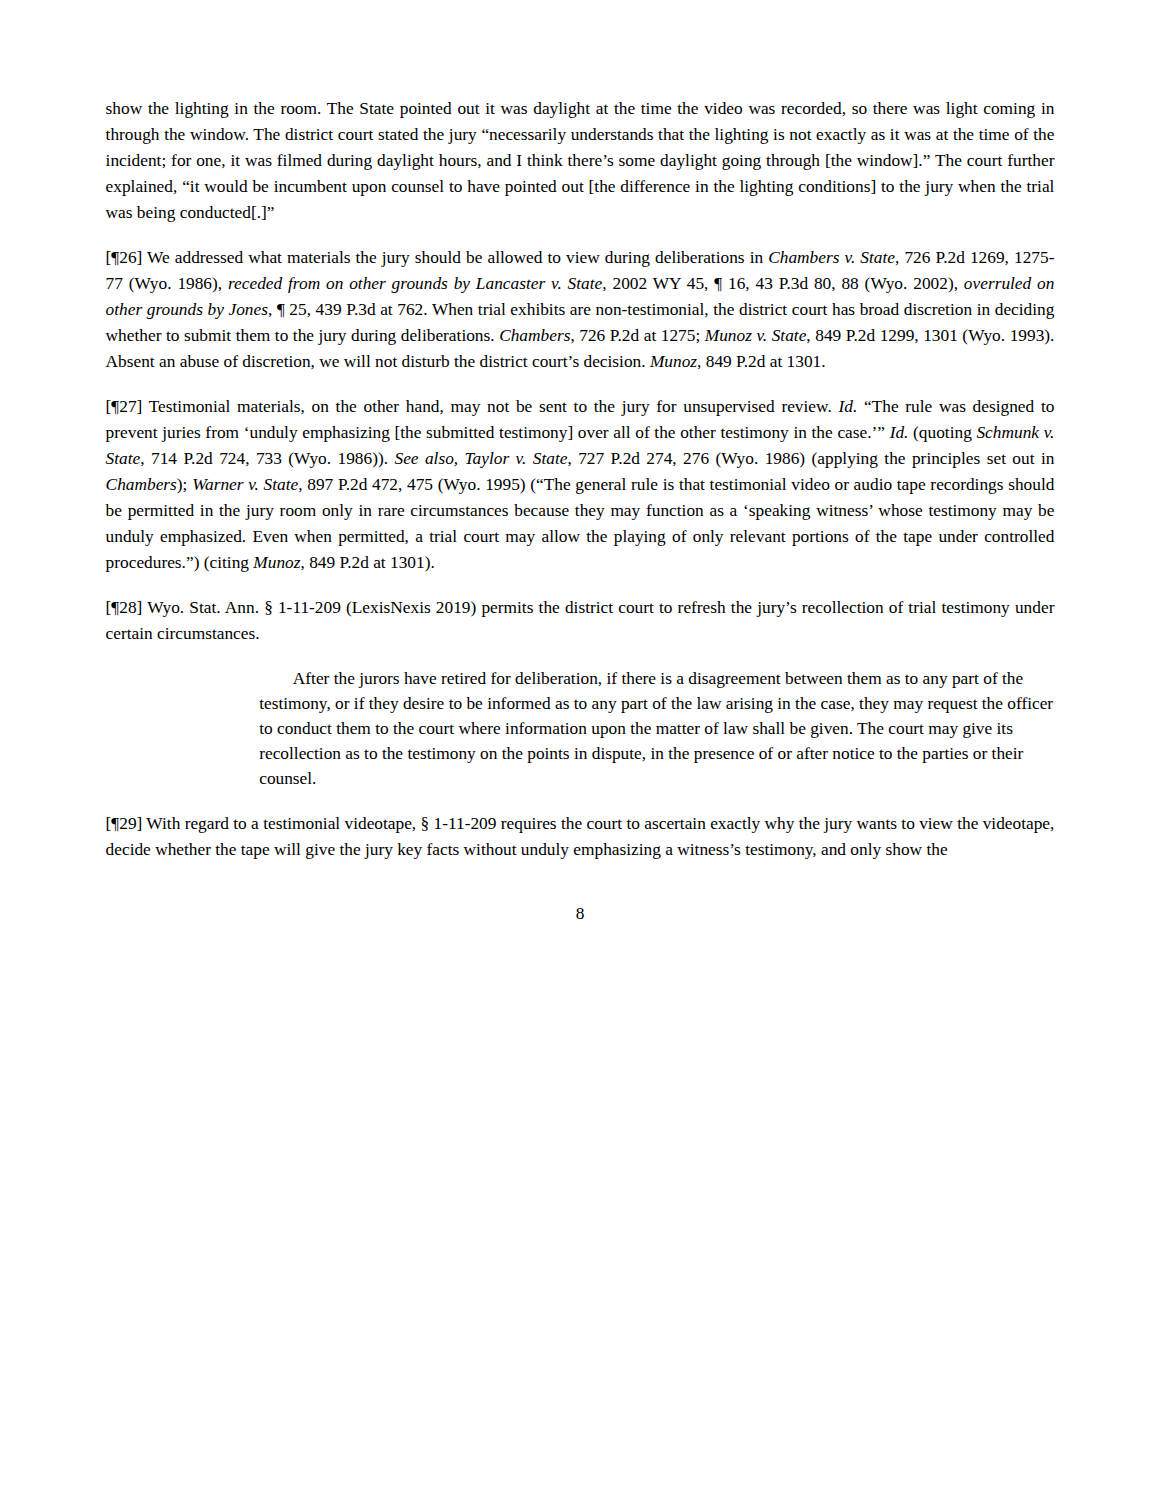show the lighting in the room. The State pointed out it was daylight at the time the video was recorded, so there was light coming in through the window. The district court stated the jury “necessarily understands that the lighting is not exactly as it was at the time of the incident; for one, it was filmed during daylight hours, and I think there’s some daylight going through [the window].” The court further explained, “it would be incumbent upon counsel to have pointed out [the difference in the lighting conditions] to the jury when the trial was being conducted[.]”
[¶26] We addressed what materials the jury should be allowed to view during deliberations in Chambers v. State, 726 P.2d 1269, 1275-77 (Wyo. 1986), receded from on other grounds by Lancaster v. State, 2002 WY 45, ¶ 16, 43 P.3d 80, 88 (Wyo. 2002), overruled on other grounds by Jones, ¶ 25, 439 P.3d at 762. When trial exhibits are non-testimonial, the district court has broad discretion in deciding whether to submit them to the jury during deliberations. Chambers, 726 P.2d at 1275; Munoz v. State, 849 P.2d 1299, 1301 (Wyo. 1993). Absent an abuse of discretion, we will not disturb the district court’s decision. Munoz, 849 P.2d at 1301.
[¶27] Testimonial materials, on the other hand, may not be sent to the jury for unsupervised review. Id. “The rule was designed to prevent juries from ‘unduly emphasizing [the submitted testimony] over all of the other testimony in the case.’” Id. (quoting Schmunk v. State, 714 P.2d 724, 733 (Wyo. 1986)). See also, Taylor v. State, 727 P.2d 274, 276 (Wyo. 1986) (applying the principles set out in Chambers); Warner v. State, 897 P.2d 472, 475 (Wyo. 1995) (“The general rule is that testimonial video or audio tape recordings should be permitted in the jury room only in rare circumstances because they may function as a ‘speaking witness’ whose testimony may be unduly emphasized. Even when permitted, a trial court may allow the playing of only relevant portions of the tape under controlled procedures.”) (citing Munoz, 849 P.2d at 1301).
[¶28] Wyo. Stat. Ann. § 1-11-209 (LexisNexis 2019) permits the district court to refresh the jury’s recollection of trial testimony under certain circumstances.
After the jurors have retired for deliberation, if there is a disagreement between them as to any part of the testimony, or if they desire to be informed as to any part of the law arising in the case, they may request the officer to conduct them to the court where information upon the matter of law shall be given. The court may give its recollection as to the testimony on the points in dispute, in the presence of or after notice to the parties or their counsel.
[¶29] With regard to a testimonial videotape, § 1-11-209 requires the court to ascertain exactly why the jury wants to view the videotape, decide whether the tape will give the jury key facts without unduly emphasizing a witness’s testimony, and only show the
8